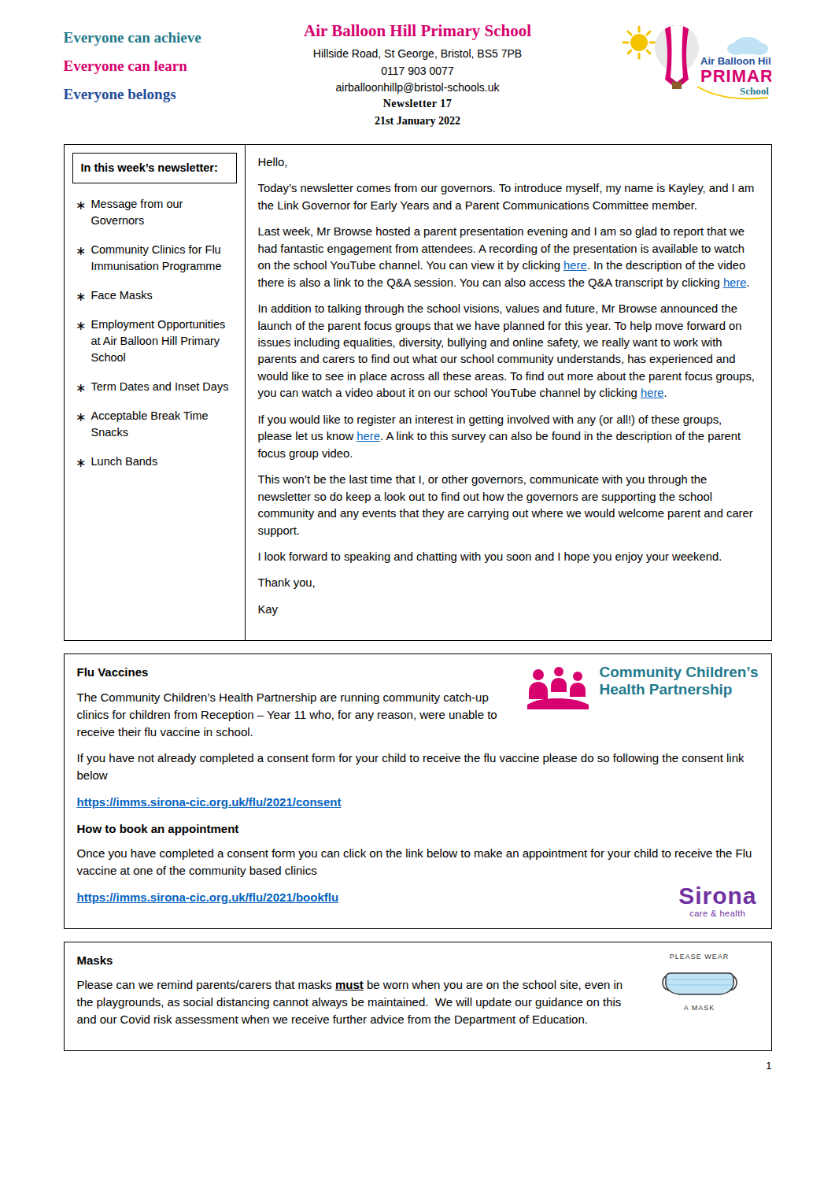Everyone can achieve Everyone can learn Everyone belongs
Air Balloon Hill Primary School
Hillside Road, St George, Bristol, BS5 7PB
0117 903 0077
airballoonhillp@bristol-schools.uk
Newsletter 17
21st January 2022
Air Balloon Hill PRIMARY School
In this week’s newsletter:
Message from our Governors
Community Clinics for Flu Immunisation Programme
Face Masks
Employment Opportunities at Air Balloon Hill Primary School
Term Dates and Inset Days
Acceptable Break Time Snacks
Lunch Bands
Hello,
Today’s newsletter comes from our governors. To introduce myself, my name is Kayley, and I am the Link Governor for Early Years and a Parent Communications Committee member.
Last week, Mr Browse hosted a parent presentation evening and I am so glad to report that we had fantastic engagement from attendees. A recording of the presentation is available to watch on the school YouTube channel. You can view it by clicking here. In the description of the video there is also a link to the Q&A session. You can also access the Q&A transcript by clicking here.
In addition to talking through the school visions, values and future, Mr Browse announced the launch of the parent focus groups that we have planned for this year. To help move forward on issues including equalities, diversity, bullying and online safety, we really want to work with parents and carers to find out what our school community understands, has experienced and would like to see in place across all these areas. To find out more about the parent focus groups, you can watch a video about it on our school YouTube channel by clicking here.
If you would like to register an interest in getting involved with any (or all!) of these groups, please let us know here. A link to this survey can also be found in the description of the parent focus group video.
This won’t be the last time that I, or other governors, communicate with you through the newsletter so do keep a look out to find out how the governors are supporting the school community and any events that they are carrying out where we would welcome parent and carer support.
I look forward to speaking and chatting with you soon and I hope you enjoy your weekend.
Thank you,
Kay
Flu Vaccines
The Community Children’s Health Partnership are running community catch-up clinics for children from Reception – Year 11 who, for any reason, were unable to receive their flu vaccine in school.
Community Children’s
Health Partnership
If you have not already completed a consent form for your child to receive the flu vaccine please do so following the consent link below
https://imms.sirona-cic.org.uk/flu/2021/consent
How to book an appointment
Once you have completed a consent form you can click on the link below to make an appointment for your child to receive the Flu vaccine at one of the community based clinics
https://imms.sirona-cic.org.uk/flu/2021/bookflu
Sirona
care & health
Masks
Please can we remind parents/carers that masks must be worn when you are on the school site, even in the playgrounds, as social distancing cannot always be maintained. We will update our guidance on this and our Covid risk assessment when we receive further advice from the Department of Education.
PLEASE WEAR
A MASK
1